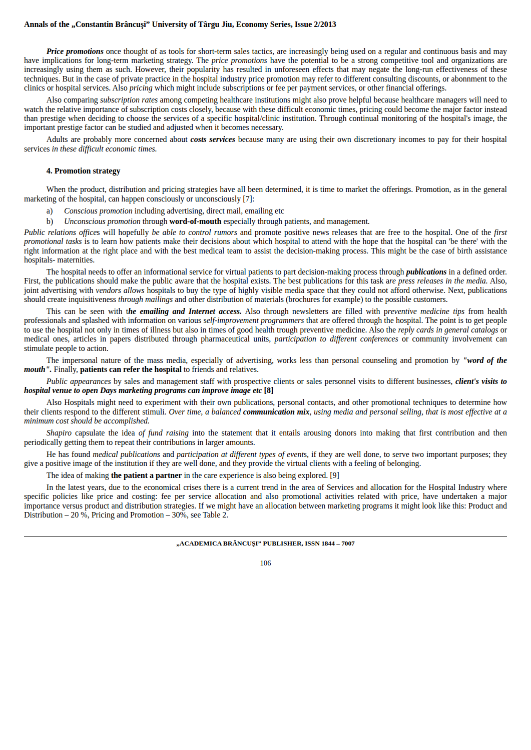Annals of the „Constantin Brâncuşi” University of Târgu Jiu, Economy Series, Issue 2/2013
Price promotions once thought of as tools for short-term sales tactics, are increasingly being used on a regular and continuous basis and may have implications for long-term marketing strategy. The price promotions have the potential to be a strong competitive tool and organizations are increasingly using them as such. However, their popularity has resulted in unforeseen effects that may negate the long-run effectiveness of these techniques. But in the case of private practice in the hospital industry price promotion may refer to different consulting discounts, or abonnment to the clinics or hospital services. Also pricing which might include subscriptions or fee per payment services, or other financial offerings.
Also comparing subscription rates among competing healthcare institutions might also prove helpful because healthcare managers will need to watch the relative importance of subscription costs closely, because with these difficult economic times, pricing could become the major factor instead than prestige when deciding to choose the services of a specific hospital/clinic institution. Through continual monitoring of the hospital's image, the important prestige factor can be studied and adjusted when it becomes necessary.
Adults are probably more concerned about costs services because many are using their own discretionary incomes to pay for their hospital services in these difficult economic times.
4. Promotion strategy
When the product, distribution and pricing strategies have all been determined, it is time to market the offerings. Promotion, as in the general marketing of the hospital, can happen consciously or unconsciously [7]:
a) Conscious promotion including advertising, direct mail, emailing etc
b) Unconscious promotion through word-of-mouth especially through patients, and management.
Public relations offices will hopefully be able to control rumors and promote positive news releases that are free to the hospital. One of the first promotional tasks is to learn how patients make their decisions about which hospital to attend with the hope that the hospital can 'be there' with the right information at the right place and with the best medical team to assist the decision-making process. This might be the case of birth assistance hospitals- maternities.
The hospital needs to offer an informational service for virtual patients to part decision-making process through publications in a defined order. First, the publications should make the public aware that the hospital exists. The best publications for this task are press releases in the media. Also, joint advertising with vendors allows hospitals to buy the type of highly visible media space that they could not afford otherwise. Next, publications should create inquisitiveness through mailings and other distribution of materials (brochures for example) to the possible customers.
This can be seen with the emailing and Internet access. Also through newsletters are filled with preventive medicine tips from health professionals and splashed with information on various self-improvement programmers that are offered through the hospital. The point is to get people to use the hospital not only in times of illness but also in times of good health trough preventive medicine. Also the reply cards in general catalogs or medical ones, articles in papers distributed through pharmaceutical units, participation to different conferences or community involvement can stimulate people to action.
The impersonal nature of the mass media, especially of advertising, works less than personal counseling and promotion by "word of the mouth". Finally, patients can refer the hospital to friends and relatives.
Public appearances by sales and management staff with prospective clients or sales personnel visits to different businesses, client's visits to hospital venue to open Days marketing programs can improve image etc [8]
Also Hospitals might need to experiment with their own publications, personal contacts, and other promotional techniques to determine how their clients respond to the different stimuli. Over time, a balanced communication mix, using media and personal selling, that is most effective at a minimum cost should be accomplished.
Shapiro capsulate the idea of fund raising into the statement that it entails arousing donors into making that first contribution and then periodically getting them to repeat their contributions in larger amounts.
He has found medical publications and participation at different types of events, if they are well done, to serve two important purposes; they give a positive image of the institution if they are well done, and they provide the virtual clients with a feeling of belonging.
The idea of making the patient a partner in the care experience is also being explored. [9]
In the latest years, due to the economical crises there is a current trend in the area of Services and allocation for the Hospital Industry where specific policies like price and costing: fee per service allocation and also promotional activities related with price, have undertaken a major importance versus product and distribution strategies. If we might have an allocation between marketing programs it might look like this: Product and Distribution – 20 %, Pricing and Promotion – 30%, see Table 2.
„ACADEMICA BRÂNCUŞI” PUBLISHER, ISSN 1844 – 7007
106